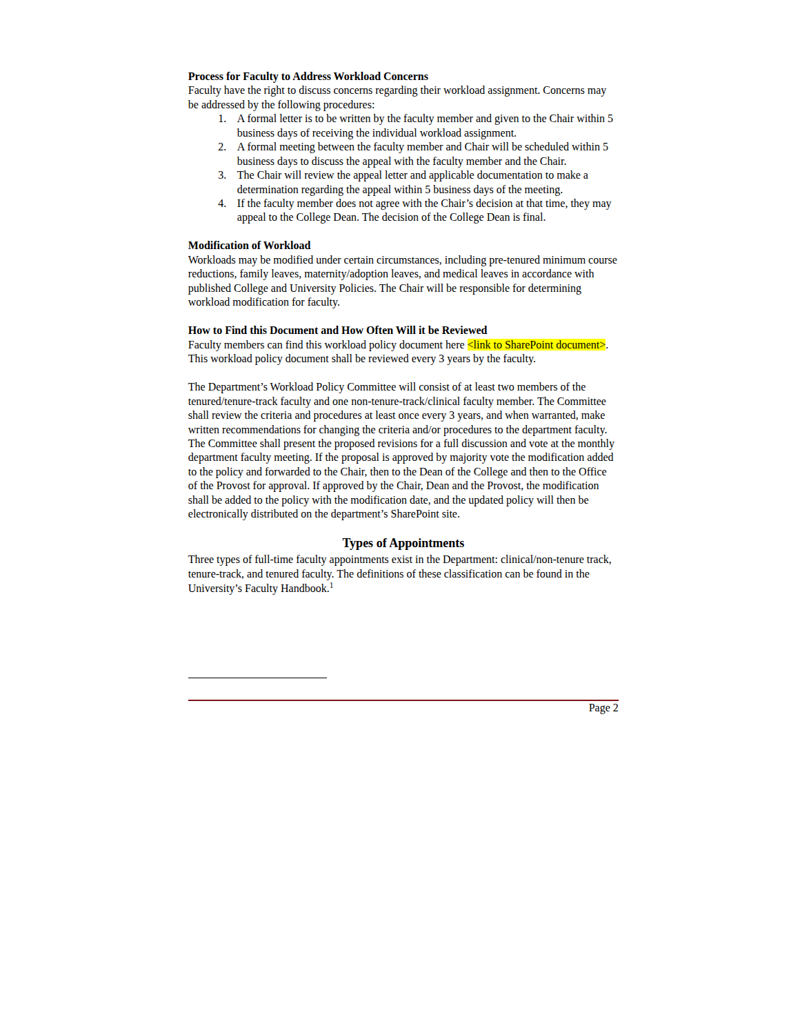Process for Faculty to Address Workload Concerns
Faculty have the right to discuss concerns regarding their workload assignment. Concerns may be addressed by the following procedures:
A formal letter is to be written by the faculty member and given to the Chair within 5 business days of receiving the individual workload assignment.
A formal meeting between the faculty member and Chair will be scheduled within 5 business days to discuss the appeal with the faculty member and the Chair.
The Chair will review the appeal letter and applicable documentation to make a determination regarding the appeal within 5 business days of the meeting.
If the faculty member does not agree with the Chair’s decision at that time, they may appeal to the College Dean. The decision of the College Dean is final.
Modification of Workload
Workloads may be modified under certain circumstances, including pre-tenured minimum course reductions, family leaves, maternity/adoption leaves, and medical leaves in accordance with published College and University Policies. The Chair will be responsible for determining workload modification for faculty.
How to Find this Document and How Often Will it be Reviewed
Faculty members can find this workload policy document here <link to SharePoint document>. This workload policy document shall be reviewed every 3 years by the faculty.
The Department’s Workload Policy Committee will consist of at least two members of the tenured/tenure-track faculty and one non-tenure-track/clinical faculty member. The Committee shall review the criteria and procedures at least once every 3 years, and when warranted, make written recommendations for changing the criteria and/or procedures to the department faculty. The Committee shall present the proposed revisions for a full discussion and vote at the monthly department faculty meeting. If the proposal is approved by majority vote the modification added to the policy and forwarded to the Chair, then to the Dean of the College and then to the Office of the Provost for approval. If approved by the Chair, Dean and the Provost, the modification shall be added to the policy with the modification date, and the updated policy will then be electronically distributed on the department’s SharePoint site.
Types of Appointments
Three types of full-time faculty appointments exist in the Department: clinical/non-tenure track, tenure-track, and tenured faculty. The definitions of these classification can be found in the University’s Faculty Handbook.1
Page 2